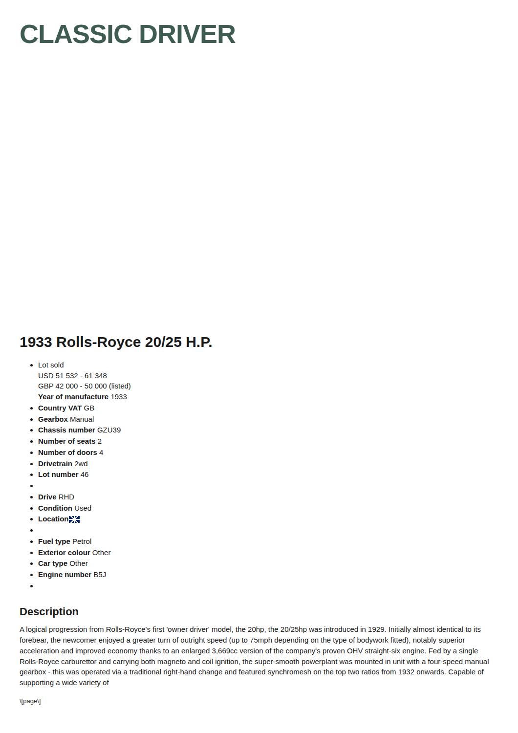CLASSIC DRIVER
1933 Rolls-Royce 20/25 H.P.
Lot sold
USD 51 532 - 61 348
GBP 42 000 - 50 000 (listed)
Year of manufacture 1933
Country VAT GB
Gearbox Manual
Chassis number GZU39
Number of seats 2
Number of doors 4
Drivetrain 2wd
Lot number 46
Drive RHD
Condition Used
Location
Fuel type Petrol
Exterior colour Other
Car type Other
Engine number B5J
Description
A logical progression from Rolls-Royce's first 'owner driver' model, the 20hp, the 20/25hp was introduced in 1929. Initially almost identical to its forebear, the newcomer enjoyed a greater turn of outright speed (up to 75mph depending on the type of bodywork fitted), notably superior acceleration and improved economy thanks to an enlarged 3,669cc version of the company's proven OHV straight-six engine. Fed by a single Rolls-Royce carburettor and carrying both magneto and coil ignition, the super-smooth powerplant was mounted in unit with a four-speed manual gearbox - this was operated via a traditional right-hand change and featured synchromesh on the top two ratios from 1932 onwards. Capable of supporting a wide variety of
\[page\]